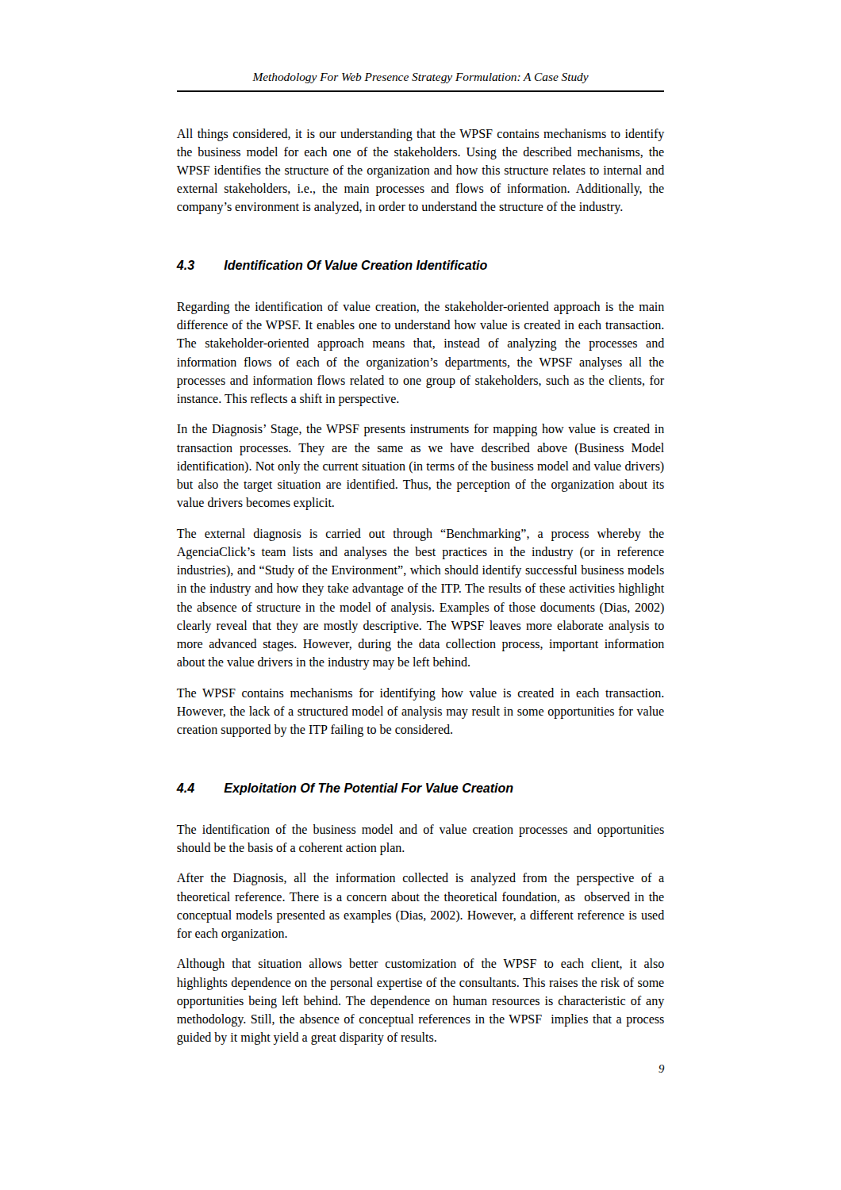Methodology For Web Presence Strategy Formulation: A Case Study
All things considered, it is our understanding that the WPSF contains mechanisms to identify the business model for each one of the stakeholders. Using the described mechanisms, the WPSF identifies the structure of the organization and how this structure relates to internal and external stakeholders, i.e., the main processes and flows of information. Additionally, the company’s environment is analyzed, in order to understand the structure of the industry.
4.3 Identification Of Value Creation Identificatio
Regarding the identification of value creation, the stakeholder-oriented approach is the main difference of the WPSF. It enables one to understand how value is created in each transaction. The stakeholder-oriented approach means that, instead of analyzing the processes and information flows of each of the organization’s departments, the WPSF analyses all the processes and information flows related to one group of stakeholders, such as the clients, for instance. This reflects a shift in perspective.
In the Diagnosis’ Stage, the WPSF presents instruments for mapping how value is created in transaction processes. They are the same as we have described above (Business Model identification). Not only the current situation (in terms of the business model and value drivers) but also the target situation are identified. Thus, the perception of the organization about its value drivers becomes explicit.
The external diagnosis is carried out through “Benchmarking”, a process whereby the AgenciaClick’s team lists and analyses the best practices in the industry (or in reference industries), and “Study of the Environment”, which should identify successful business models in the industry and how they take advantage of the ITP. The results of these activities highlight the absence of structure in the model of analysis. Examples of those documents (Dias, 2002) clearly reveal that they are mostly descriptive. The WPSF leaves more elaborate analysis to more advanced stages. However, during the data collection process, important information about the value drivers in the industry may be left behind.
The WPSF contains mechanisms for identifying how value is created in each transaction. However, the lack of a structured model of analysis may result in some opportunities for value creation supported by the ITP failing to be considered.
4.4 Exploitation Of The Potential For Value Creation
The identification of the business model and of value creation processes and opportunities should be the basis of a coherent action plan.
After the Diagnosis, all the information collected is analyzed from the perspective of a theoretical reference. There is a concern about the theoretical foundation, as observed in the conceptual models presented as examples (Dias, 2002). However, a different reference is used for each organization.
Although that situation allows better customization of the WPSF to each client, it also highlights dependence on the personal expertise of the consultants. This raises the risk of some opportunities being left behind. The dependence on human resources is characteristic of any methodology. Still, the absence of conceptual references in the WPSF implies that a process guided by it might yield a great disparity of results.
9